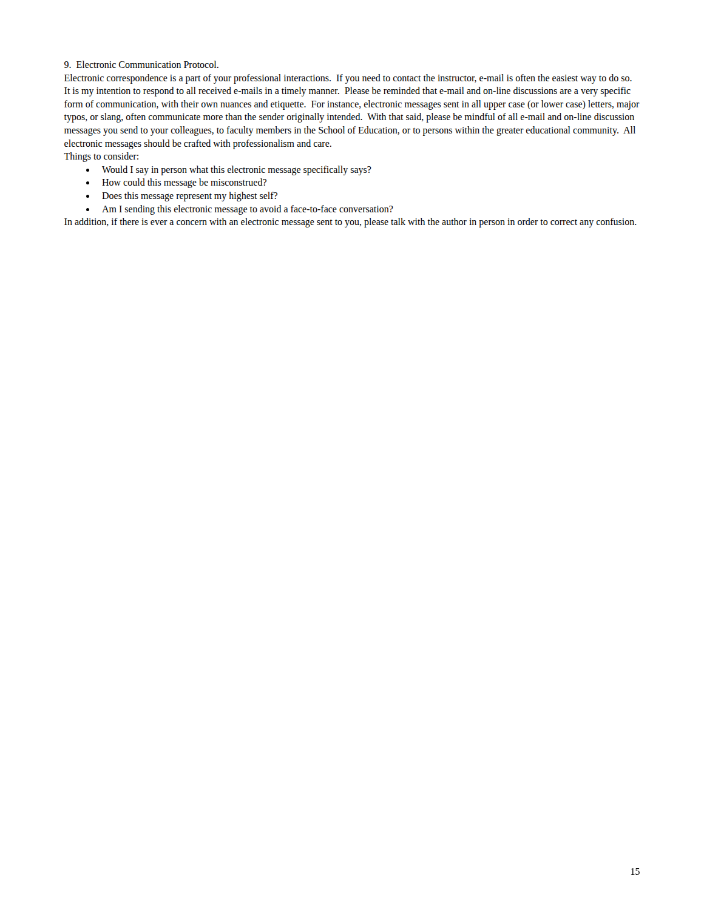9. Electronic Communication Protocol.
Electronic correspondence is a part of your professional interactions. If you need to contact the instructor, e-mail is often the easiest way to do so. It is my intention to respond to all received e-mails in a timely manner. Please be reminded that e-mail and on-line discussions are a very specific form of communication, with their own nuances and etiquette. For instance, electronic messages sent in all upper case (or lower case) letters, major typos, or slang, often communicate more than the sender originally intended. With that said, please be mindful of all e-mail and on-line discussion messages you send to your colleagues, to faculty members in the School of Education, or to persons within the greater educational community. All electronic messages should be crafted with professionalism and care.
Things to consider:
Would I say in person what this electronic message specifically says?
How could this message be misconstrued?
Does this message represent my highest self?
Am I sending this electronic message to avoid a face-to-face conversation?
In addition, if there is ever a concern with an electronic message sent to you, please talk with the author in person in order to correct any confusion.
15